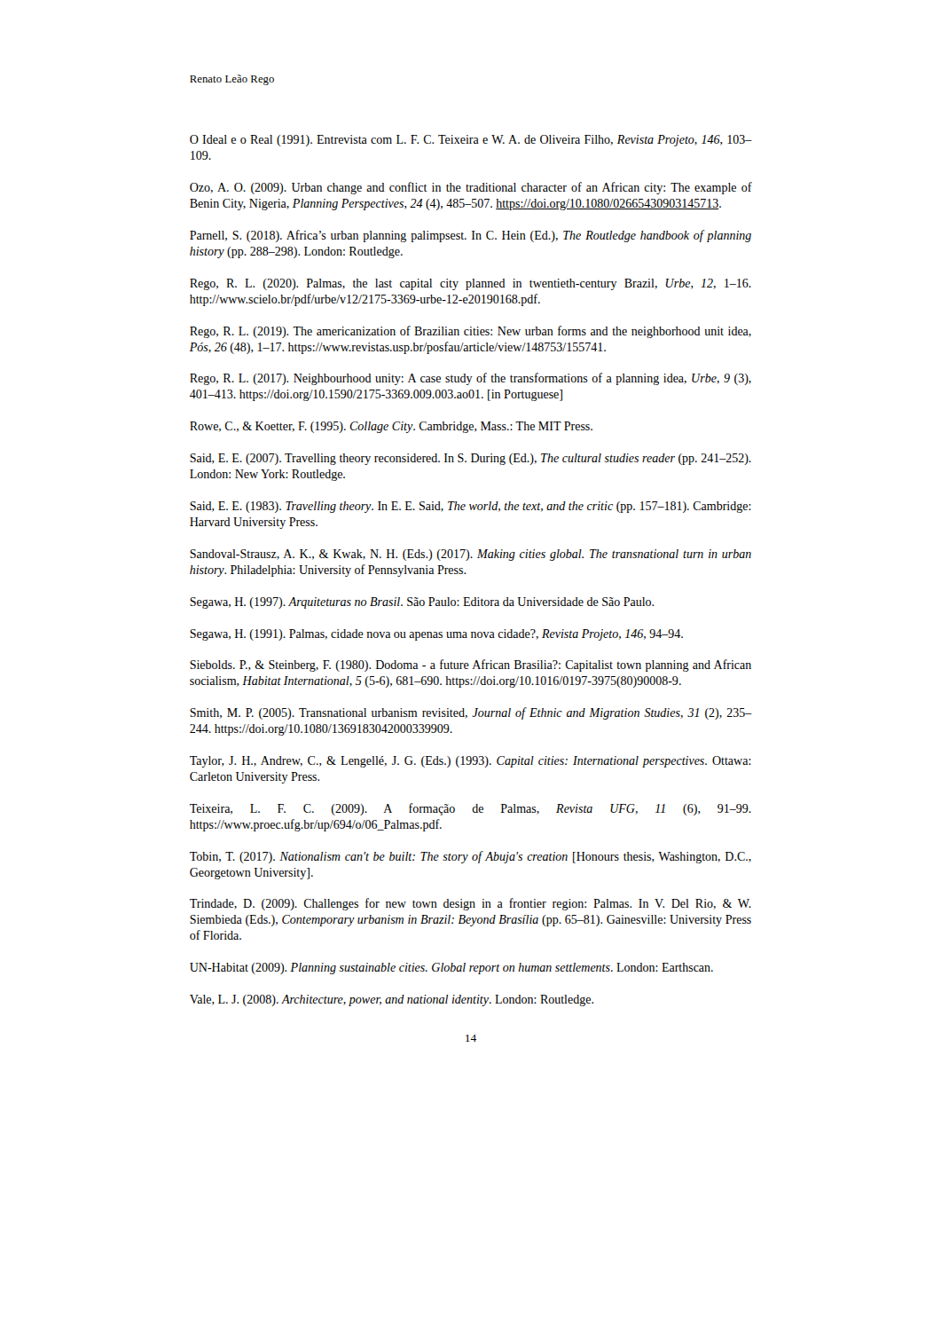Renato Leão Rego
O Ideal e o Real (1991). Entrevista com L. F. C. Teixeira e W. A. de Oliveira Filho, Revista Projeto, 146, 103–109.
Ozo, A. O. (2009). Urban change and conflict in the traditional character of an African city: The example of Benin City, Nigeria, Planning Perspectives, 24 (4), 485–507. https://doi.org/10.1080/02665430903145713.
Parnell, S. (2018). Africa’s urban planning palimpsest. In C. Hein (Ed.), The Routledge handbook of planning history (pp. 288–298). London: Routledge.
Rego, R. L. (2020). Palmas, the last capital city planned in twentieth-century Brazil, Urbe, 12, 1–16. http://www.scielo.br/pdf/urbe/v12/2175-3369-urbe-12-e20190168.pdf.
Rego, R. L. (2019). The americanization of Brazilian cities: New urban forms and the neighborhood unit idea, Pós, 26 (48), 1–17. https://www.revistas.usp.br/posfau/article/view/148753/155741.
Rego, R. L. (2017). Neighbourhood unity: A case study of the transformations of a planning idea, Urbe, 9 (3), 401–413. https://doi.org/10.1590/2175-3369.009.003.ao01. [in Portuguese]
Rowe, C., & Koetter, F. (1995). Collage City. Cambridge, Mass.: The MIT Press.
Said, E. E. (2007). Travelling theory reconsidered. In S. During (Ed.), The cultural studies reader (pp. 241–252). London: New York: Routledge.
Said, E. E. (1983). Travelling theory. In E. E. Said, The world, the text, and the critic (pp. 157–181). Cambridge: Harvard University Press.
Sandoval-Strausz, A. K., & Kwak, N. H. (Eds.) (2017). Making cities global. The transnational turn in urban history. Philadelphia: University of Pennsylvania Press.
Segawa, H. (1997). Arquiteturas no Brasil. São Paulo: Editora da Universidade de São Paulo.
Segawa, H. (1991). Palmas, cidade nova ou apenas uma nova cidade?, Revista Projeto, 146, 94–94.
Siebolds. P., & Steinberg, F. (1980). Dodoma - a future African Brasilia?: Capitalist town planning and African socialism, Habitat International, 5 (5-6), 681–690. https://doi.org/10.1016/0197-3975(80)90008-9.
Smith, M. P. (2005). Transnational urbanism revisited, Journal of Ethnic and Migration Studies, 31 (2), 235–244. https://doi.org/10.1080/1369183042000339909.
Taylor, J. H., Andrew, C., & Lengellé, J. G. (Eds.) (1993). Capital cities: International perspectives. Ottawa: Carleton University Press.
Teixeira, L. F. C. (2009). A formação de Palmas, Revista UFG, 11 (6), 91–99. https://www.proec.ufg.br/up/694/o/06_Palmas.pdf.
Tobin, T. (2017). Nationalism can't be built: The story of Abuja's creation [Honours thesis, Washington, D.C., Georgetown University].
Trindade, D. (2009). Challenges for new town design in a frontier region: Palmas. In V. Del Rio, & W. Siembieda (Eds.), Contemporary urbanism in Brazil: Beyond Brasília (pp. 65–81). Gainesville: University Press of Florida.
UN-Habitat (2009). Planning sustainable cities. Global report on human settlements. London: Earthscan.
Vale, L. J. (2008). Architecture, power, and national identity. London: Routledge.
14